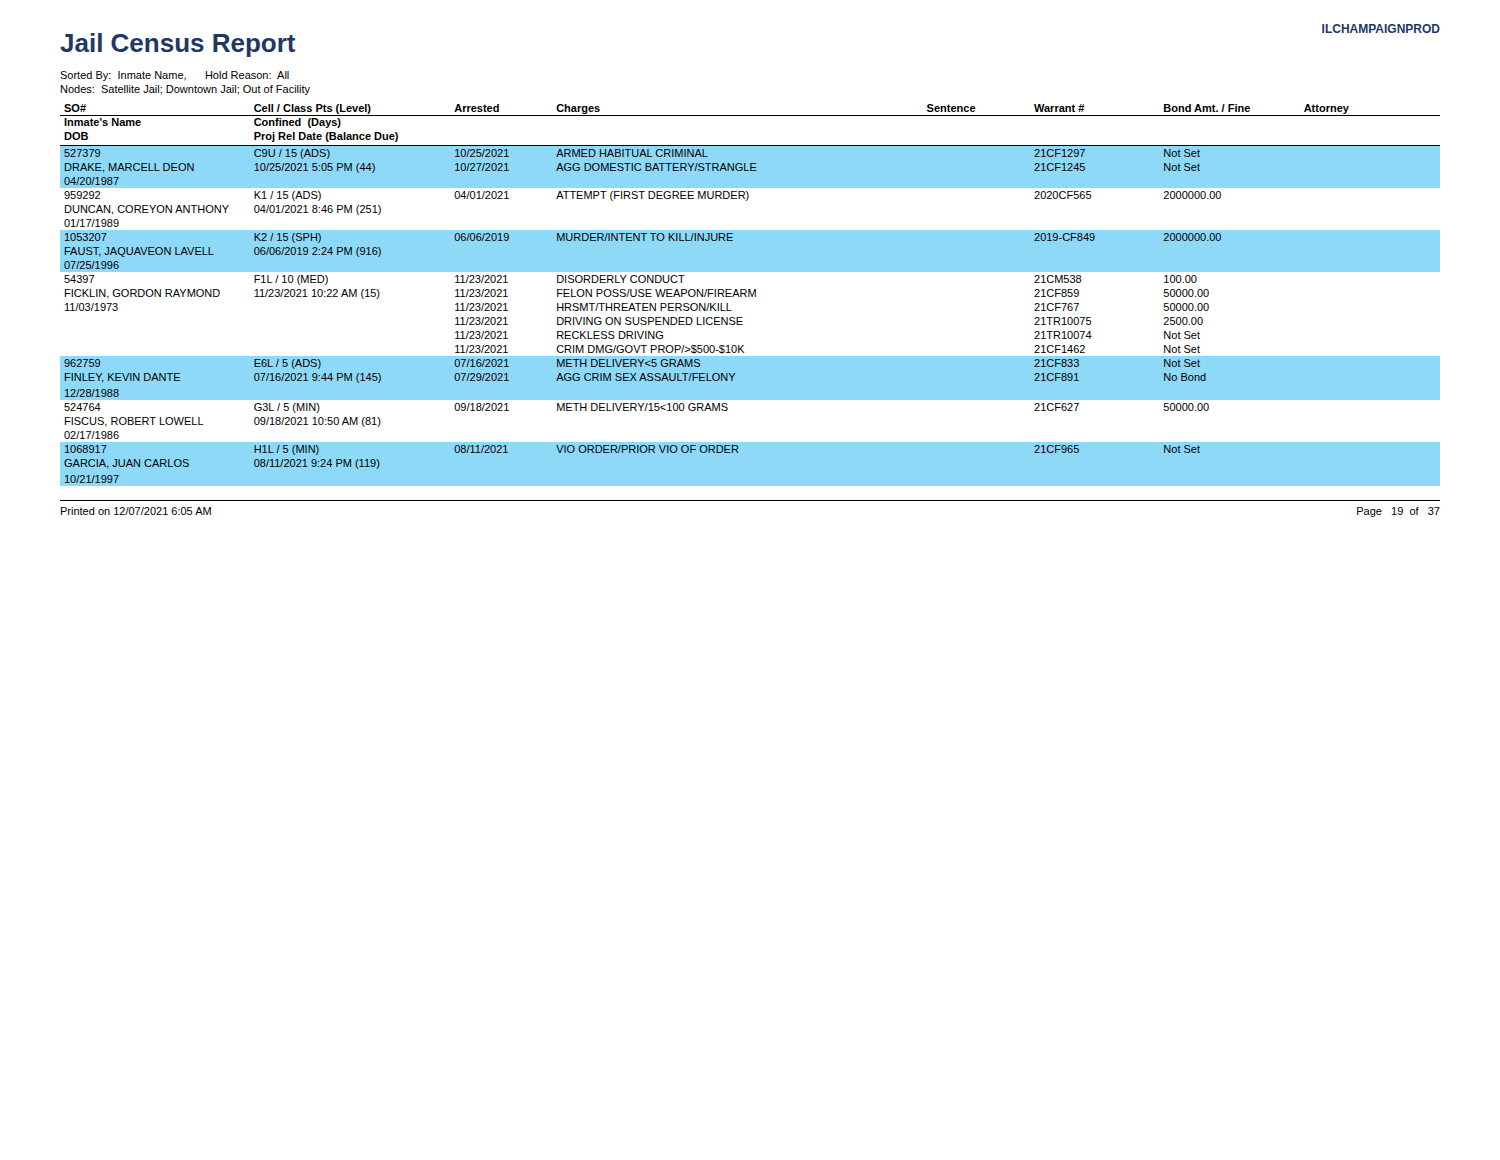ILCHAMPAIGNPROD
Jail Census Report
Sorted By: Inmate Name, Hold Reason: All
Nodes: Satellite Jail; Downtown Jail; Out of Facility
| SO# | Cell / Class Pts (Level) | Arrested | Charges | Sentence | Warrant # | Bond Amt. / Fine | Attorney |
| --- | --- | --- | --- | --- | --- | --- | --- |
| Inmate's Name | Confined (Days) | | | | | | |
| DOB | Proj Rel Date (Balance Due) | | | | | | |
| 527379 | C9U / 15 (ADS) | 10/25/2021 | ARMED HABITUAL CRIMINAL | | 21CF1297 | Not Set | |
| DRAKE, MARCELL DEON | 10/25/2021 5:05 PM (44) | 10/27/2021 | AGG DOMESTIC BATTERY/STRANGLE | | 21CF1245 | Not Set | |
| 04/20/1987 | | | | | | | |
| 959292 | K1 / 15 (ADS) | 04/01/2021 | ATTEMPT (FIRST DEGREE MURDER) | | 2020CF565 | 2000000.00 | |
| DUNCAN, COREYON ANTHONY | 04/01/2021 8:46 PM (251) | | | | | | |
| 01/17/1989 | | | | | | | |
| 1053207 | K2 / 15 (SPH) | 06/06/2019 | MURDER/INTENT TO KILL/INJURE | | 2019-CF849 | 2000000.00 | |
| FAUST, JAQUAVEON LAVELL | 06/06/2019 2:24 PM (916) | | | | | | |
| 07/25/1996 | | | | | | | |
| 54397 | F1L / 10 (MED) | 11/23/2021 | DISORDERLY CONDUCT | | 21CM538 | 100.00 | |
| FICKLIN, GORDON RAYMOND | 11/23/2021 10:22 AM (15) | 11/23/2021 | FELON POSS/USE WEAPON/FIREARM | | 21CF859 | 50000.00 | |
| 11/03/1973 | | 11/23/2021 | HRSMT/THREATEN PERSON/KILL | | 21CF767 | 50000.00 | |
| | | 11/23/2021 | DRIVING ON SUSPENDED LICENSE | | 21TR10075 | 2500.00 | |
| | | 11/23/2021 | RECKLESS DRIVING | | 21TR10074 | Not Set | |
| | | 11/23/2021 | CRIM DMG/GOVT PROP/>$500-$10K | | 21CF1462 | Not Set | |
| 962759 | E6L / 5 (ADS) | 07/16/2021 | METH DELIVERY<5 GRAMS | | 21CF833 | Not Set | |
| FINLEY, KEVIN DANTE | 07/16/2021 9:44 PM (145) | 07/29/2021 | AGG CRIM SEX ASSAULT/FELONY | | 21CF891 | No Bond | |
| 12/28/1988 | | | | | | | |
| 524764 | G3L / 5 (MIN) | 09/18/2021 | METH DELIVERY/15<100 GRAMS | | 21CF627 | 50000.00 | |
| FISCUS, ROBERT LOWELL | 09/18/2021 10:50 AM (81) | | | | | | |
| 02/17/1986 | | | | | | | |
| 1068917 | H1L / 5 (MIN) | 08/11/2021 | VIO ORDER/PRIOR VIO OF ORDER | | 21CF965 | Not Set | |
| GARCIA, JUAN CARLOS | 08/11/2021 9:24 PM (119) | | | | | | |
| 10/21/1997 | | | | | | | |
Printed on 12/07/2021 6:05 AM
Page 19 of 37